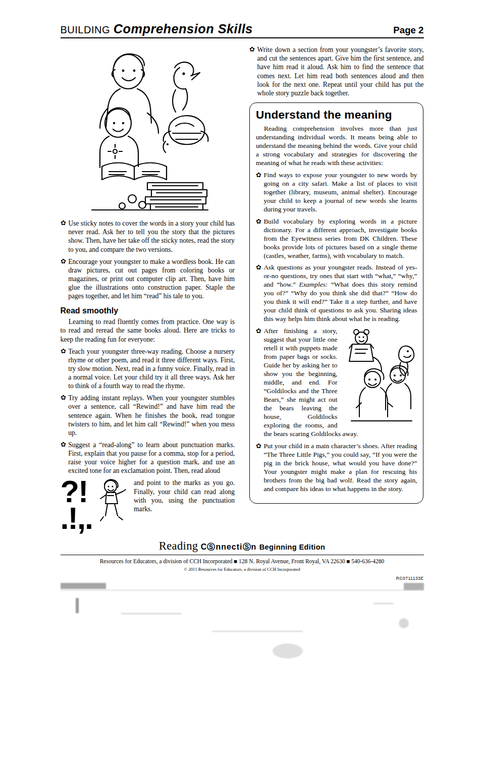BUILDING Comprehension Skills
Page 2
Use sticky notes to cover the words in a story your child has never read. Ask her to tell you the story that the pictures show. Then, have her take off the sticky notes, read the story to you, and compare the two versions.
Encourage your youngster to make a wordless book. He can draw pictures, cut out pages from coloring books or magazines, or print out computer clip art. Then, have him glue the illustrations onto construction paper. Staple the pages together, and let him “read” his tale to you.
Read smoothly
Learning to read fluently comes from practice. One way is to read and reread the same books aloud. Here are tricks to keep the reading fun for everyone:
Teach your youngster three-way reading. Choose a nursery rhyme or other poem, and read it three different ways. First, try slow motion. Next, read in a funny voice. Finally, read in a normal voice. Let your child try it all three ways. Ask her to think of a fourth way to read the rhyme.
Try adding instant replays. When your youngster stumbles over a sentence, call “Rewind!” and have him read the sentence again. When he finishes the book, read tongue twisters to him, and let him call “Rewind!” when you mess up.
Suggest a “read-along” to learn about punctuation marks. First, explain that you pause for a comma, stop for a period, raise your voice higher for a question mark, and use an excited tone for an exclamation point. Then, read aloud
?!
.!,.
and point to the marks as you go. Finally, your child can read along with you, using the punctuation marks.
Write down a section from your youngster’s favorite story, and cut the sentences apart. Give him the first sentence, and have him read it aloud. Ask him to find the sentence that comes next. Let him read both sentences aloud and then look for the next one. Repeat until your child has put the whole story puzzle back together.
Understand the meaning
Reading comprehension involves more than just understanding individual words. It means being able to understand the meaning behind the words. Give your child a strong vocabulary and strategies for discovering the meaning of what he reads with these activities:
Find ways to expose your youngster to new words by going on a city safari. Make a list of places to visit together (library, museum, animal shelter). Encourage your child to keep a journal of new words she learns during your travels.
Build vocabulary by exploring words in a picture dictionary. For a different approach, investigate books from the Eyewitness series from DK Children. These books provide lots of pictures based on a single theme (castles, weather, farms), with vocabulary to match.
Ask questions as your youngster reads. Instead of yes-or-no questions, try ones that start with “what,” “why,” and “how.” Examples: “What does this story remind you of?” “Why do you think she did that?” “How do you think it will end?” Take it a step further, and have your child think of questions to ask you. Sharing ideas this way helps him think about what he is reading.
After finishing a story, suggest that your little one retell it with puppets made from paper bags or socks. Guide her by asking her to show you the beginning, middle, and end. For “Goldilocks and the Three Bears,” she might act out the bears leaving the house, Goldilocks exploring the rooms, and the bears scaring Goldilocks away.
Put your child in a main character’s shoes. After reading “The Three Little Pigs,” you could say, “If you were the pig in the brick house, what would you have done?” Your youngster might make a plan for rescuing his brothers from the big bad wolf. Read the story again, and compare his ideas to what happens in the story.
Reading CⓈnnectiⓈn Beginning Edition
Resources for Educators, a division of CCH Incorporated ■ 128 N. Royal Avenue, Front Royal, VA 22630 ■ 540-636-4280
© 2011 Resources for Educators, a division of CCH Incorporated
RC0711133E